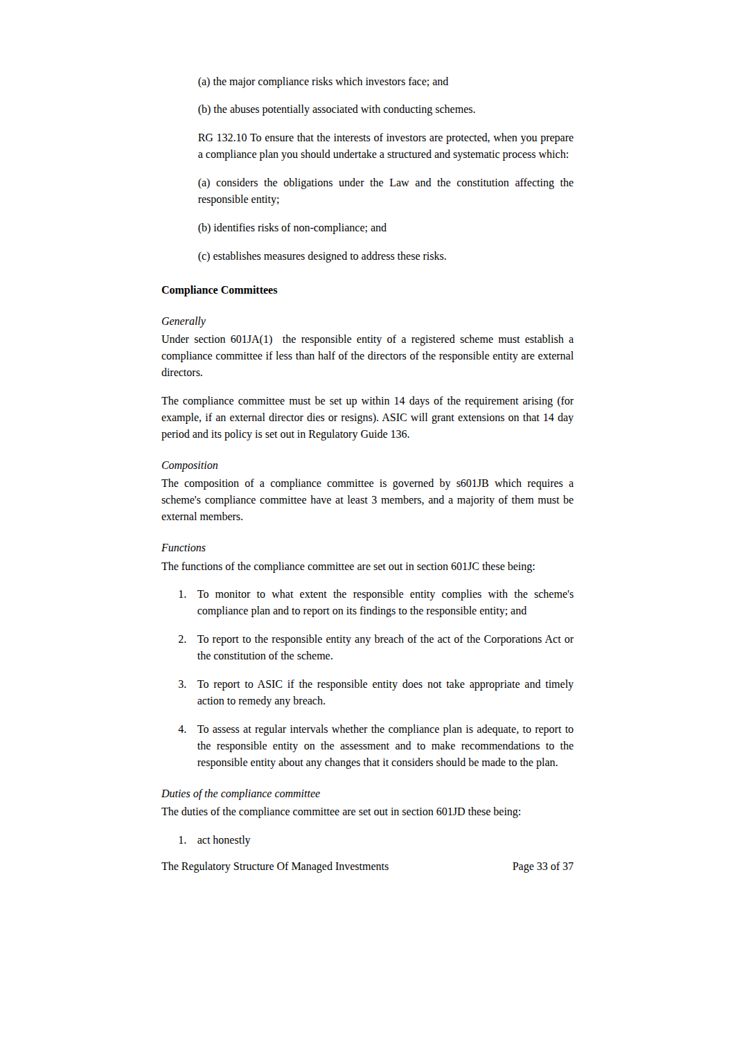(a) the major compliance risks which investors face; and
(b) the abuses potentially associated with conducting schemes.
RG 132.10 To ensure that the interests of investors are protected, when you prepare a compliance plan you should undertake a structured and systematic process which:
(a) considers the obligations under the Law and the constitution affecting the responsible entity;
(b) identifies risks of non-compliance; and
(c) establishes measures designed to address these risks.
Compliance Committees
Generally
Under section 601JA(1) the responsible entity of a registered scheme must establish a compliance committee if less than half of the directors of the responsible entity are external directors.
The compliance committee must be set up within 14 days of the requirement arising (for example, if an external director dies or resigns). ASIC will grant extensions on that 14 day period and its policy is set out in Regulatory Guide 136.
Composition
The composition of a compliance committee is governed by s601JB which requires a scheme's compliance committee have at least 3 members, and a majority of them must be external members.
Functions
The functions of the compliance committee are set out in section 601JC these being:
To monitor to what extent the responsible entity complies with the scheme's compliance plan and to report on its findings to the responsible entity; and
To report to the responsible entity any breach of the act of the Corporations Act or the constitution of the scheme.
To report to ASIC if the responsible entity does not take appropriate and timely action to remedy any breach.
To assess at regular intervals whether the compliance plan is adequate, to report to the responsible entity on the assessment and to make recommendations to the responsible entity about any changes that it considers should be made to the plan.
Duties of the compliance committee
The duties of the compliance committee are set out in section 601JD these being:
act honestly
The Regulatory Structure Of Managed Investments Page 33 of 37